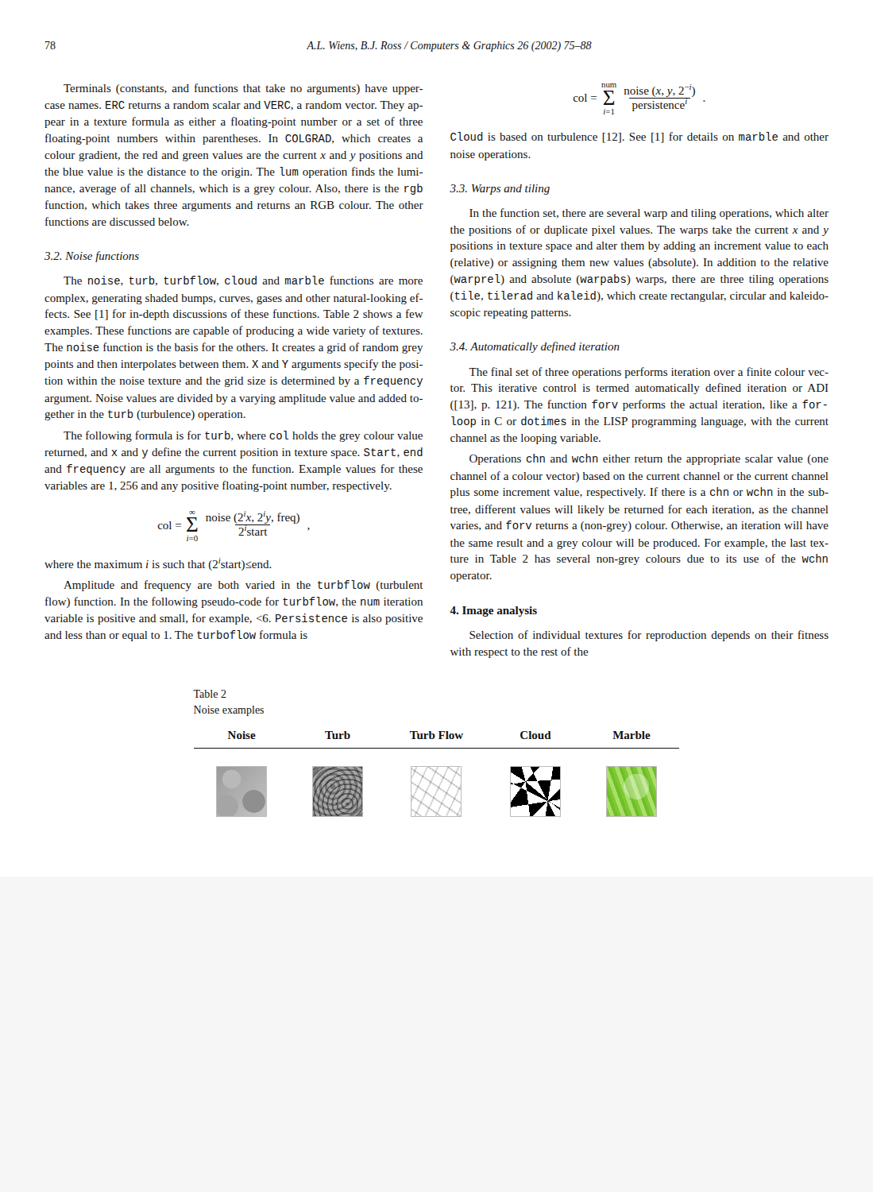78 A.L. Wiens, B.J. Ross / Computers & Graphics 26 (2002) 75–88
Terminals (constants, and functions that take no arguments) have upper-case names. ERC returns a random scalar and VERC, a random vector. They appear in a texture formula as either a floating-point number or a set of three floating-point numbers within parentheses. In COLGRAD, which creates a colour gradient, the red and green values are the current x and y positions and the blue value is the distance to the origin. The lum operation finds the luminance, average of all channels, which is a grey colour. Also, there is the rgb function, which takes three arguments and returns an RGB colour. The other functions are discussed below.
3.2. Noise functions
The noise, turb, turbflow, cloud and marble functions are more complex, generating shaded bumps, curves, gases and other natural-looking effects. See [1] for in-depth discussions of these functions. Table 2 shows a few examples. These functions are capable of producing a wide variety of textures. The noise function is the basis for the others. It creates a grid of random grey points and then interpolates between them. X and Y arguments specify the position within the noise texture and the grid size is determined by a frequency argument. Noise values are divided by a varying amplitude value and added together in the turb (turbulence) operation.
The following formula is for turb, where col holds the grey colour value returned, and x and y define the current position in texture space. Start, end and frequency are all arguments to the function. Example values for these variables are 1, 256 and any positive floating-point number, respectively.
col = ∞ Σ i=0 noise (2ix, 2iy, freq) 2istart ,
where the maximum i is such that (2istart)≤end.
Amplitude and frequency are both varied in the turbflow (turbulent flow) function. In the following pseudo-code for turbflow, the num iteration variable is positive and small, for example, <6. Persistence is also positive and less than or equal to 1. The turboflow formula is
col = num Σ i=1 noise (x, y, 2−i) persistencei .
Cloud is based on turbulence [12]. See [1] for details on marble and other noise operations.
3.3. Warps and tiling
In the function set, there are several warp and tiling operations, which alter the positions of or duplicate pixel values. The warps take the current x and y positions in texture space and alter them by adding an increment value to each (relative) or assigning them new values (absolute). In addition to the relative (warprel) and absolute (warpabs) warps, there are three tiling operations (tile, tilerad and kaleid), which create rectangular, circular and kaleidoscopic repeating patterns.
3.4. Automatically defined iteration
The final set of three operations performs iteration over a finite colour vector. This iterative control is termed automatically defined iteration or ADI ([13], p. 121). The function forv performs the actual iteration, like a for-loop in C or dotimes in the LISP programming language, with the current channel as the looping variable.
Operations chn and wchn either return the appropriate scalar value (one channel of a colour vector) based on the current channel or the current channel plus some increment value, respectively. If there is a chn or wchn in the subtree, different values will likely be returned for each iteration, as the channel varies, and forv returns a (non-grey) colour. Otherwise, an iteration will have the same result and a grey colour will be produced. For example, the last texture in Table 2 has several non-grey colours due to its use of the wchn operator.
4. Image analysis
Selection of individual textures for reproduction depends on their fitness with respect to the rest of the
Table 2
Noise examples
| Noise | Turb | Turb Flow | Cloud | Marble |
| --- | --- | --- | --- | --- |